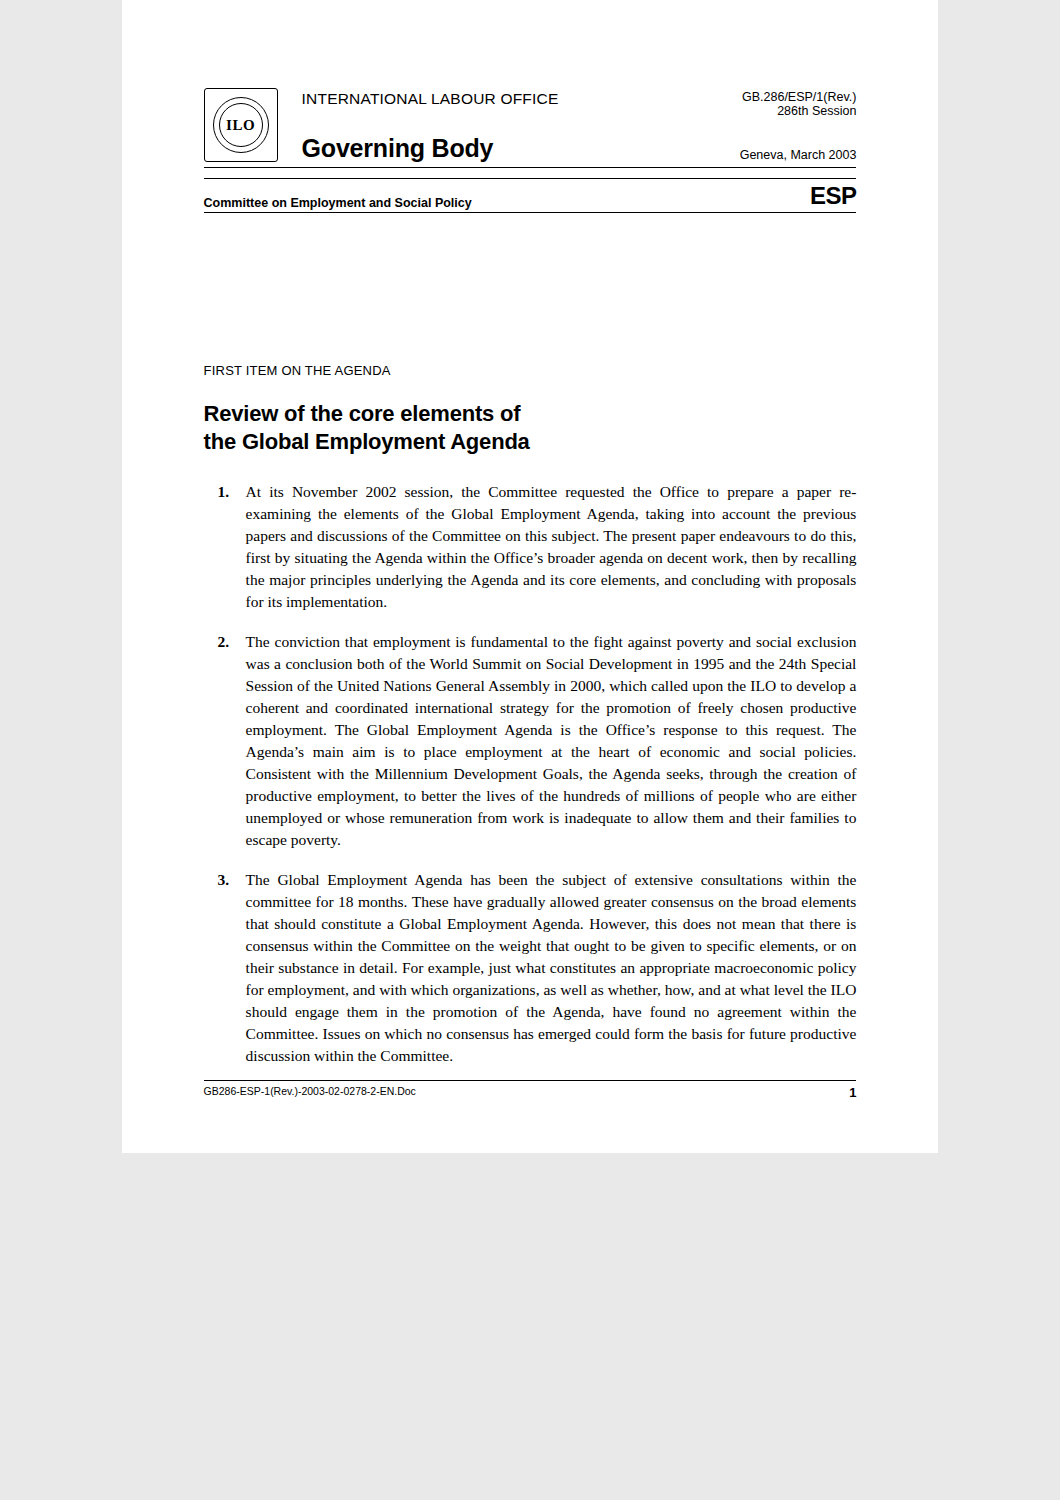ILO
INTERNATIONAL LABOUR OFFICE
Governing Body
GB.286/ESP/1(Rev.) 286th Session Geneva, March 2003
Committee on Employment and Social Policy
ESP
FIRST ITEM ON THE AGENDA
Review of the core elements of
the Global Employment Agenda
At its November 2002 session, the Committee requested the Office to prepare a paper re-examining the elements of the Global Employment Agenda, taking into account the previous papers and discussions of the Committee on this subject. The present paper endeavours to do this, first by situating the Agenda within the Office’s broader agenda on decent work, then by recalling the major principles underlying the Agenda and its core elements, and concluding with proposals for its implementation.
The conviction that employment is fundamental to the fight against poverty and social exclusion was a conclusion both of the World Summit on Social Development in 1995 and the 24th Special Session of the United Nations General Assembly in 2000, which called upon the ILO to develop a coherent and coordinated international strategy for the promotion of freely chosen productive employment. The Global Employment Agenda is the Office’s response to this request. The Agenda’s main aim is to place employment at the heart of economic and social policies. Consistent with the Millennium Development Goals, the Agenda seeks, through the creation of productive employment, to better the lives of the hundreds of millions of people who are either unemployed or whose remuneration from work is inadequate to allow them and their families to escape poverty.
The Global Employment Agenda has been the subject of extensive consultations within the committee for 18 months. These have gradually allowed greater consensus on the broad elements that should constitute a Global Employment Agenda. However, this does not mean that there is consensus within the Committee on the weight that ought to be given to specific elements, or on their substance in detail. For example, just what constitutes an appropriate macroeconomic policy for employment, and with which organizations, as well as whether, how, and at what level the ILO should engage them in the promotion of the Agenda, have found no agreement within the Committee. Issues on which no consensus has emerged could form the basis for future productive discussion within the Committee.
GB286-ESP-1(Rev.)-2003-02-0278-2-EN.Doc 1